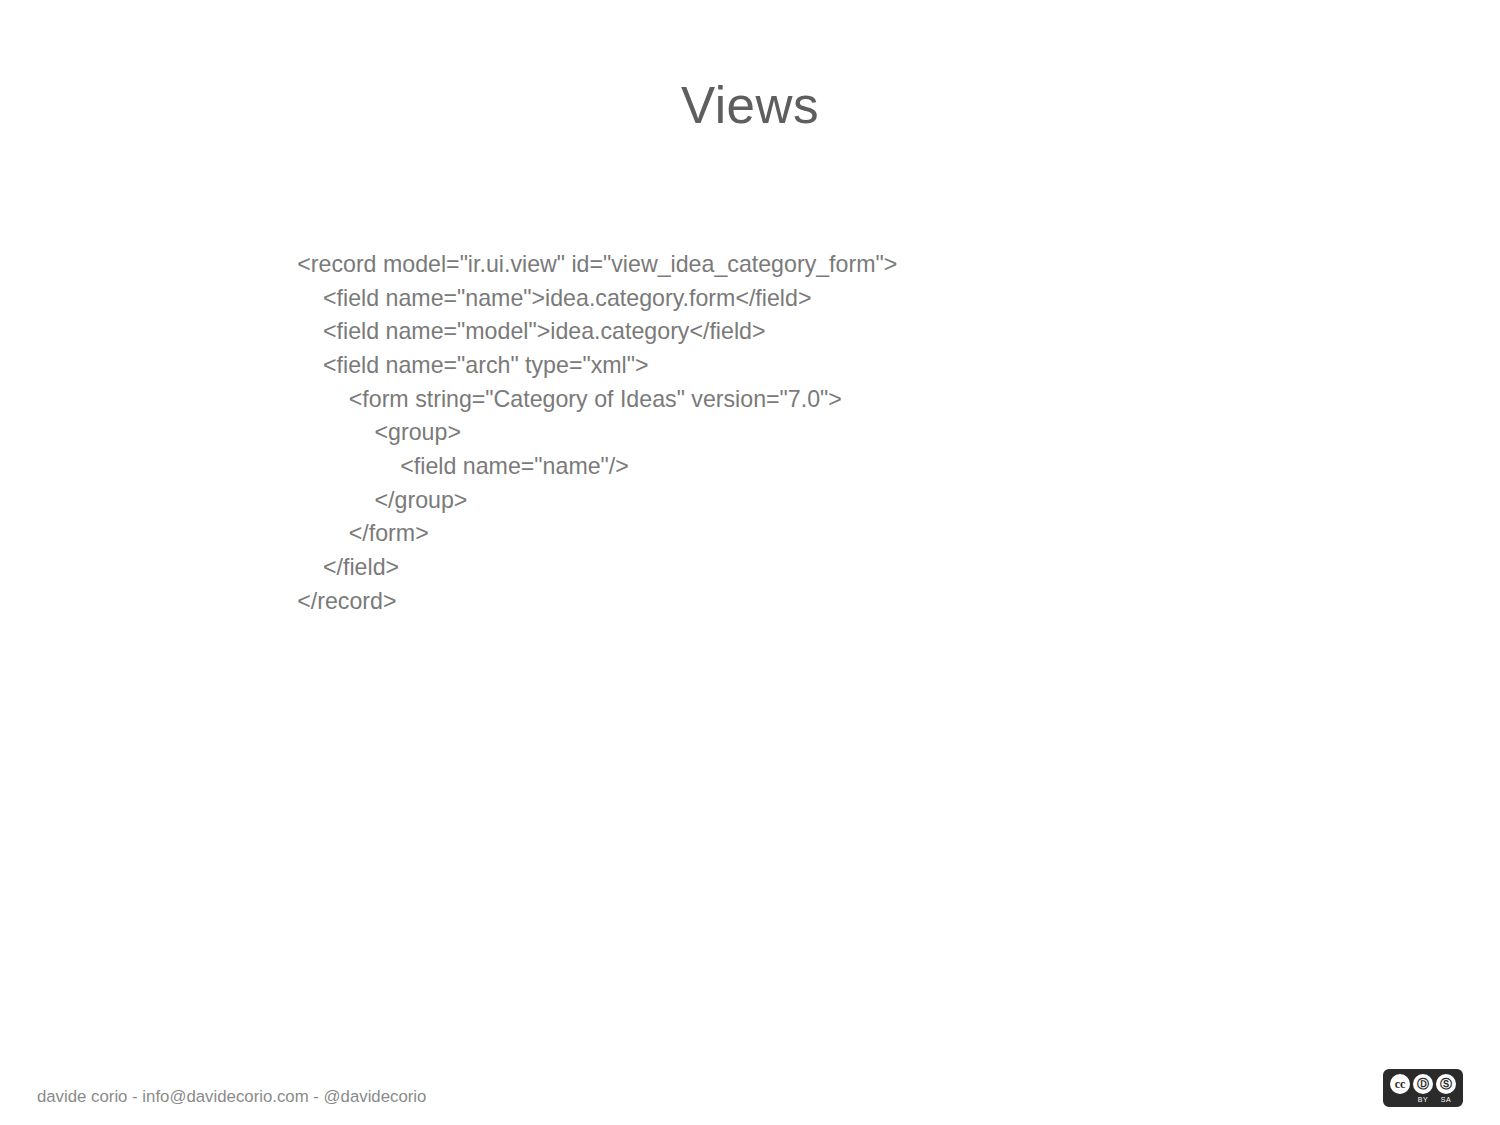Views
<record model="ir.ui.view" id="view_idea_category_form">
    <field name="name">idea.category.form</field>
    <field name="model">idea.category</field>
    <field name="arch" type="xml">
        <form string="Category of Ideas" version="7.0">
            <group>
                <field name="name"/>
            </group>
        </form>
    </field>
</record>
davide corio - info@davidecorio.com - @davidecorio
cc Ⓓ Ⓢ
BY SA